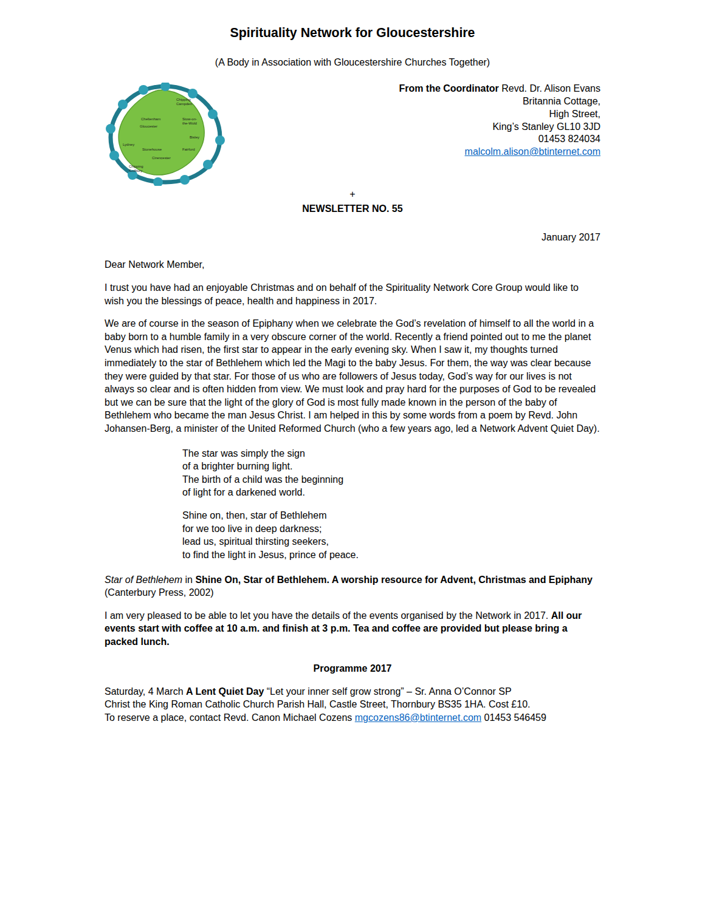Spirituality Network for Gloucestershire
(A Body in Association with Gloucestershire Churches Together)
Chipping Campden Cheltenham Stow-on- the-Wold Gloucester Bisley Lydney Fairford Stonehouse Cirencester Chipping Sodbury
From the Coordinator Revd. Dr. Alison Evans
Britannia Cottage,
High Street,
King’s Stanley GL10 3JD
01453 824034
malcolm.alison@btinternet.com
+
NEWSLETTER NO. 55
January 2017
Dear Network Member,
I trust you have had an enjoyable Christmas and on behalf of the Spirituality Network Core Group would like to wish you the blessings of peace, health and happiness in 2017.
We are of course in the season of Epiphany when we celebrate the God’s revelation of himself to all the world in a baby born to a humble family in a very obscure corner of the world. Recently a friend pointed out to me the planet Venus which had risen, the first star to appear in the early evening sky. When I saw it, my thoughts turned immediately to the star of Bethlehem which led the Magi to the baby Jesus. For them, the way was clear because they were guided by that star. For those of us who are followers of Jesus today, God’s way for our lives is not always so clear and is often hidden from view. We must look and pray hard for the purposes of God to be revealed but we can be sure that the light of the glory of God is most fully made known in the person of the baby of Bethlehem who became the man Jesus Christ. I am helped in this by some words from a poem by Revd. John Johansen-Berg, a minister of the United Reformed Church (who a few years ago, led a Network Advent Quiet Day).
The star was simply the sign
of a brighter burning light.
The birth of a child was the beginning
of light for a darkened world.
Shine on, then, star of Bethlehem
for we too live in deep darkness;
lead us, spiritual thirsting seekers,
to find the light in Jesus, prince of peace.
Star of Bethlehem in Shine On, Star of Bethlehem. A worship resource for Advent, Christmas and Epiphany (Canterbury Press, 2002)
I am very pleased to be able to let you have the details of the events organised by the Network in 2017. All our events start with coffee at 10 a.m. and finish at 3 p.m. Tea and coffee are provided but please bring a packed lunch.
Programme 2017
Saturday, 4 March A Lent Quiet Day “Let your inner self grow strong” – Sr. Anna O’Connor SP
Christ the King Roman Catholic Church Parish Hall, Castle Street, Thornbury BS35 1HA. Cost £10.
To reserve a place, contact Revd. Canon Michael Cozens mgcozens86@btinternet.com 01453 546459